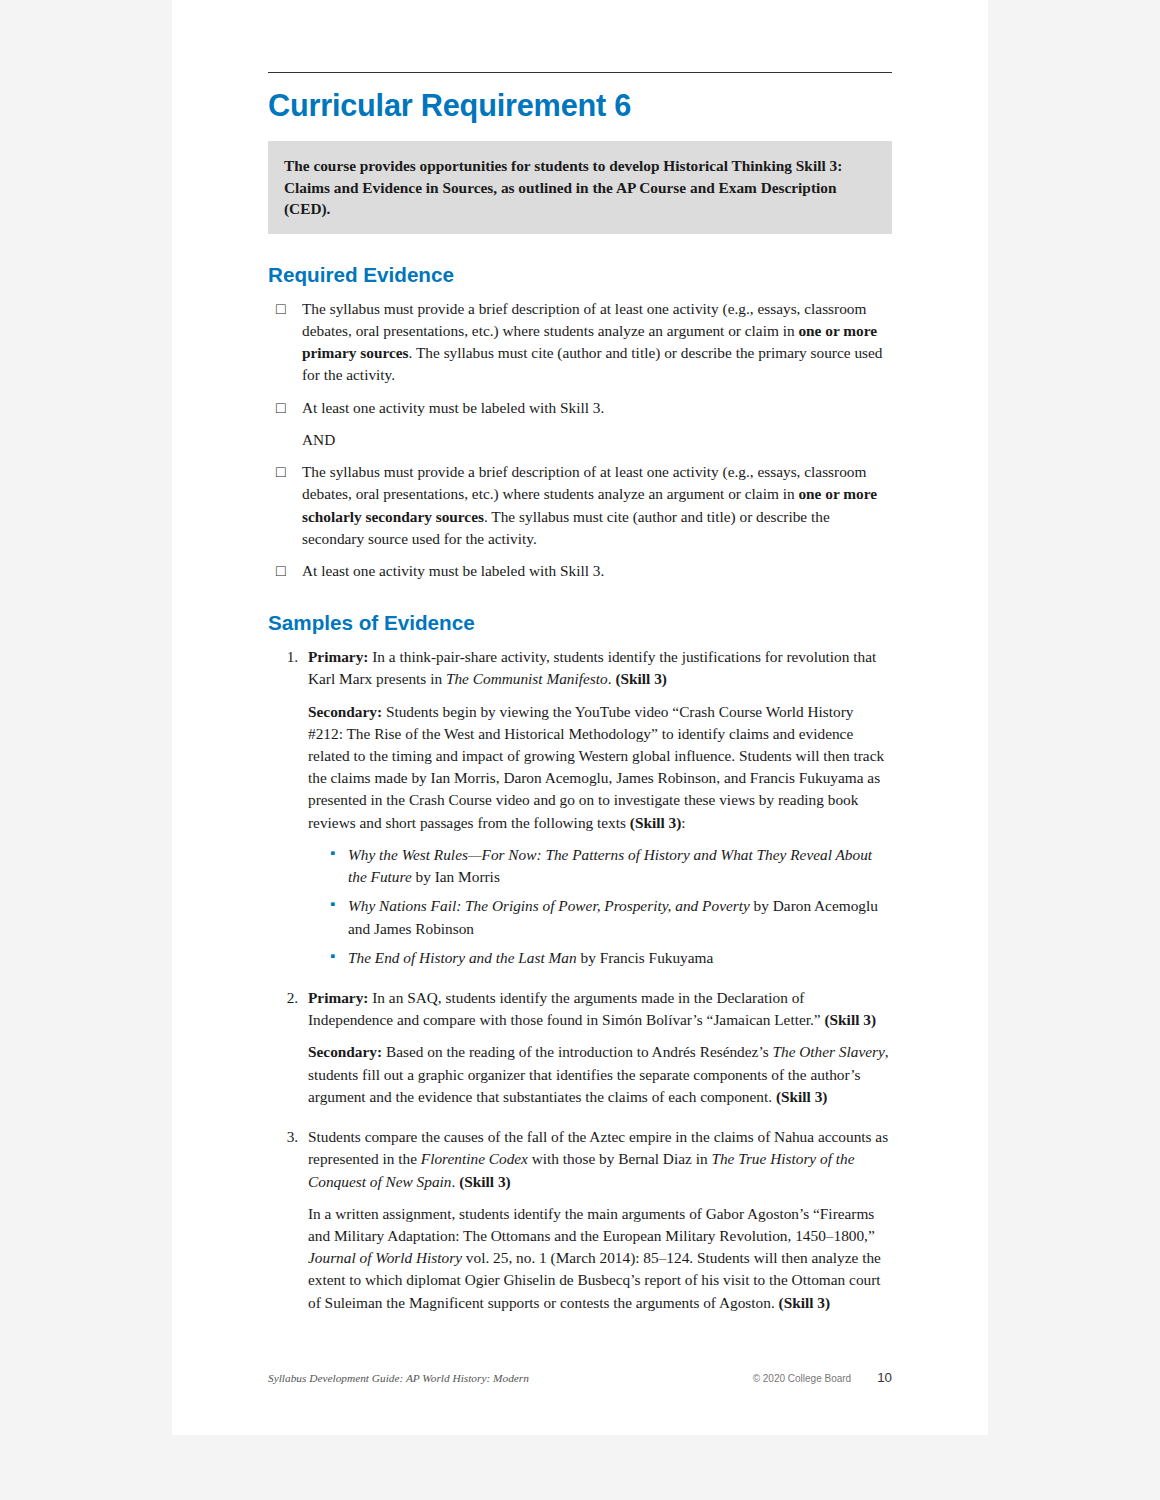Curricular Requirement 6
The course provides opportunities for students to develop Historical Thinking Skill 3: Claims and Evidence in Sources, as outlined in the AP Course and Exam Description (CED).
Required Evidence
The syllabus must provide a brief description of at least one activity (e.g., essays, classroom debates, oral presentations, etc.) where students analyze an argument or claim in one or more primary sources. The syllabus must cite (author and title) or describe the primary source used for the activity.
At least one activity must be labeled with Skill 3.
AND
The syllabus must provide a brief description of at least one activity (e.g., essays, classroom debates, oral presentations, etc.) where students analyze an argument or claim in one or more scholarly secondary sources. The syllabus must cite (author and title) or describe the secondary source used for the activity.
At least one activity must be labeled with Skill 3.
Samples of Evidence
Primary: In a think-pair-share activity, students identify the justifications for revolution that Karl Marx presents in The Communist Manifesto. (Skill 3)
Secondary: Students begin by viewing the YouTube video “Crash Course World History #212: The Rise of the West and Historical Methodology” to identify claims and evidence related to the timing and impact of growing Western global influence. Students will then track the claims made by Ian Morris, Daron Acemoglu, James Robinson, and Francis Fukuyama as presented in the Crash Course video and go on to investigate these views by reading book reviews and short passages from the following texts (Skill 3):
Why the West Rules—For Now: The Patterns of History and What They Reveal About the Future by Ian Morris
Why Nations Fail: The Origins of Power, Prosperity, and Poverty by Daron Acemoglu and James Robinson
The End of History and the Last Man by Francis Fukuyama
Primary: In an SAQ, students identify the arguments made in the Declaration of Independence and compare with those found in Simón Bolívar’s “Jamaican Letter.” (Skill 3)
Secondary: Based on the reading of the introduction to Andrés Reséndez’s The Other Slavery, students fill out a graphic organizer that identifies the separate components of the author’s argument and the evidence that substantiates the claims of each component. (Skill 3)
Students compare the causes of the fall of the Aztec empire in the claims of Nahua accounts as represented in the Florentine Codex with those by Bernal Diaz in The True History of the Conquest of New Spain. (Skill 3)
In a written assignment, students identify the main arguments of Gabor Agoston’s “Firearms and Military Adaptation: The Ottomans and the European Military Revolution, 1450–1800,” Journal of World History vol. 25, no. 1 (March 2014): 85–124. Students will then analyze the extent to which diplomat Ogier Ghiselin de Busbecq’s report of his visit to the Ottoman court of Suleiman the Magnificent supports or contests the arguments of Agoston. (Skill 3)
Syllabus Development Guide: AP World History: Modern
© 2020 College Board
10